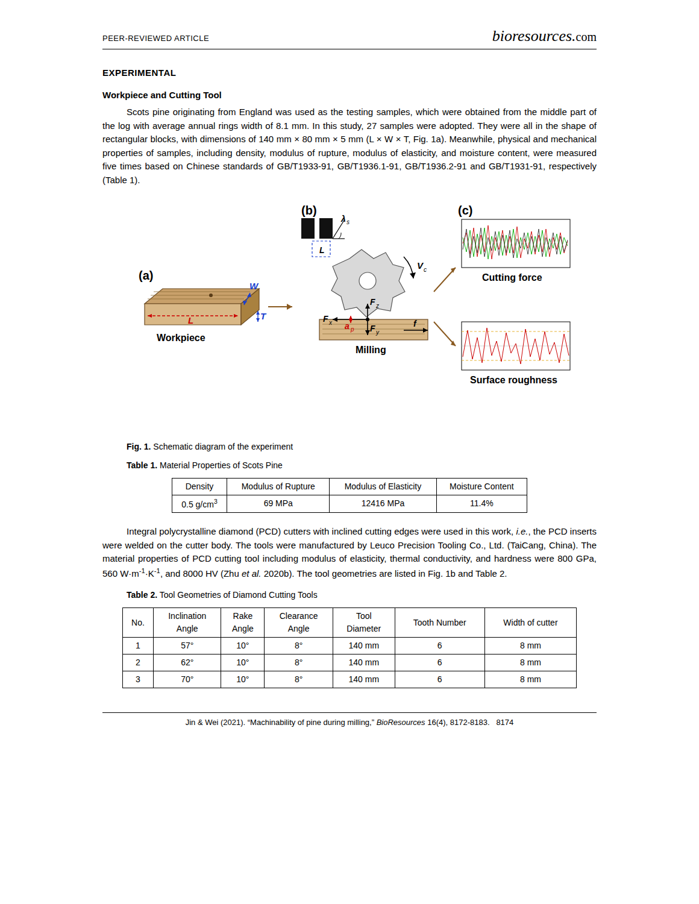PEER-REVIEWED ARTICLE
bioresources.com
EXPERIMENTAL
Workpiece and Cutting Tool
Scots pine originating from England was used as the testing samples, which were obtained from the middle part of the log with average annual rings width of 8.1 mm. In this study, 27 samples were adopted. They were all in the shape of rectangular blocks, with dimensions of 140 mm × 80 mm × 5 mm (L × W × T, Fig. 1a). Meanwhile, physical and mechanical properties of samples, including density, modulus of rupture, modulus of elasticity, and moisture content, were measured five times based on Chinese standards of GB/T1933-91, GB/T1936.1-91, GB/T1936.2-91 and GB/T1931-91, respectively (Table 1).
(a) (b) (c) L W T Workpiece λ s L V c F z F y F x a p f Milling Cutting force Surface roughness
Fig. 1. Schematic diagram of the experiment
Table 1. Material Properties of Scots Pine
| Density | Modulus of Rupture | Modulus of Elasticity | Moisture Content |
| --- | --- | --- | --- |
| 0.5 g/cm 3 | 69 MPa | 12416 MPa | 11.4% |
Integral polycrystalline diamond (PCD) cutters with inclined cutting edges were used in this work, i.e., the PCD inserts were welded on the cutter body. The tools were manufactured by Leuco Precision Tooling Co., Ltd. (TaiCang, China). The material properties of PCD cutting tool including modulus of elasticity, thermal conductivity, and hardness were 800 GPa, 560 W·m-1·K-1, and 8000 HV (Zhu et al. 2020b). The tool geometries are listed in Fig. 1b and Table 2.
Table 2. Tool Geometries of Diamond Cutting Tools
| No. | Inclination Angle | Rake Angle | Clearance Angle | Tool Diameter | Tooth Number | Width of cutter |
| --- | --- | --- | --- | --- | --- | --- |
| 1 | 57° | 10° | 8° | 140 mm | 6 | 8 mm |
| 2 | 62° | 10° | 8° | 140 mm | 6 | 8 mm |
| 3 | 70° | 10° | 8° | 140 mm | 6 | 8 mm |
Jin & Wei (2021). “Machinability of pine during milling,” BioResources 16(4), 8172-8183. 8174